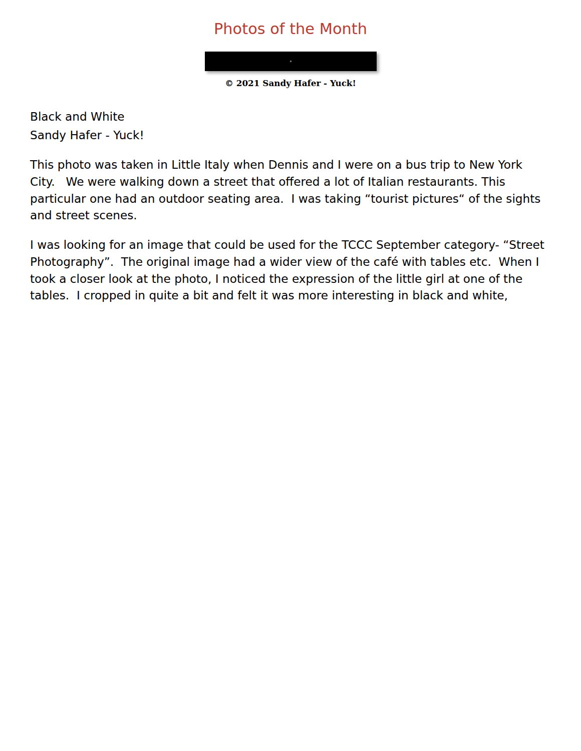Photos of the Month
© 2021 Sandy Hafer - Yuck!
Black and White
Sandy Hafer - Yuck!
This photo was taken in Little Italy when Dennis and I were on a bus trip to New York City. We were walking down a street that offered a lot of Italian restaurants. This particular one had an outdoor seating area. I was taking “tourist pictures“ of the sights and street scenes.
I was looking for an image that could be used for the TCCC September category- “Street Photography”. The original image had a wider view of the café with tables etc. When I took a closer look at the photo, I noticed the expression of the little girl at one of the tables. I cropped in quite a bit and felt it was more interesting in black and white,